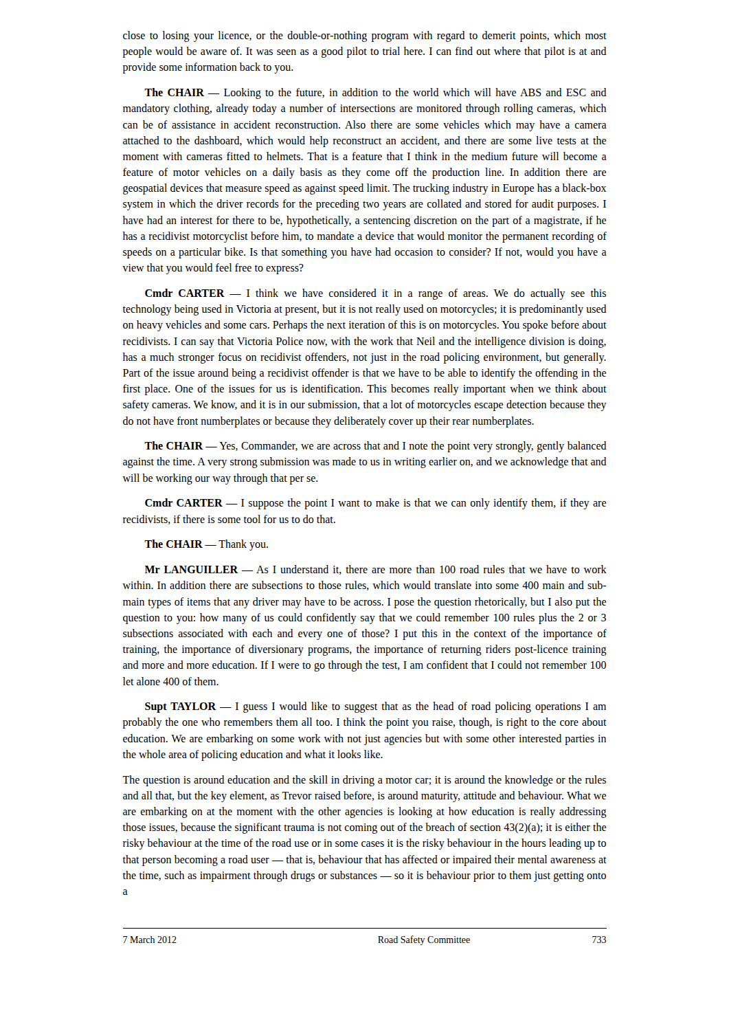close to losing your licence, or the double-or-nothing program with regard to demerit points, which most people would be aware of. It was seen as a good pilot to trial here. I can find out where that pilot is at and provide some information back to you.
The CHAIR — Looking to the future, in addition to the world which will have ABS and ESC and mandatory clothing, already today a number of intersections are monitored through rolling cameras, which can be of assistance in accident reconstruction. Also there are some vehicles which may have a camera attached to the dashboard, which would help reconstruct an accident, and there are some live tests at the moment with cameras fitted to helmets. That is a feature that I think in the medium future will become a feature of motor vehicles on a daily basis as they come off the production line. In addition there are geospatial devices that measure speed as against speed limit. The trucking industry in Europe has a black-box system in which the driver records for the preceding two years are collated and stored for audit purposes. I have had an interest for there to be, hypothetically, a sentencing discretion on the part of a magistrate, if he has a recidivist motorcyclist before him, to mandate a device that would monitor the permanent recording of speeds on a particular bike. Is that something you have had occasion to consider? If not, would you have a view that you would feel free to express?
Cmdr CARTER — I think we have considered it in a range of areas. We do actually see this technology being used in Victoria at present, but it is not really used on motorcycles; it is predominantly used on heavy vehicles and some cars. Perhaps the next iteration of this is on motorcycles. You spoke before about recidivists. I can say that Victoria Police now, with the work that Neil and the intelligence division is doing, has a much stronger focus on recidivist offenders, not just in the road policing environment, but generally. Part of the issue around being a recidivist offender is that we have to be able to identify the offending in the first place. One of the issues for us is identification. This becomes really important when we think about safety cameras. We know, and it is in our submission, that a lot of motorcycles escape detection because they do not have front numberplates or because they deliberately cover up their rear numberplates.
The CHAIR — Yes, Commander, we are across that and I note the point very strongly, gently balanced against the time. A very strong submission was made to us in writing earlier on, and we acknowledge that and will be working our way through that per se.
Cmdr CARTER — I suppose the point I want to make is that we can only identify them, if they are recidivists, if there is some tool for us to do that.
The CHAIR — Thank you.
Mr LANGUILLER — As I understand it, there are more than 100 road rules that we have to work within. In addition there are subsections to those rules, which would translate into some 400 main and sub-main types of items that any driver may have to be across. I pose the question rhetorically, but I also put the question to you: how many of us could confidently say that we could remember 100 rules plus the 2 or 3 subsections associated with each and every one of those? I put this in the context of the importance of training, the importance of diversionary programs, the importance of returning riders post-licence training and more and more education. If I were to go through the test, I am confident that I could not remember 100 let alone 400 of them.
Supt TAYLOR — I guess I would like to suggest that as the head of road policing operations I am probably the one who remembers them all too. I think the point you raise, though, is right to the core about education. We are embarking on some work with not just agencies but with some other interested parties in the whole area of policing education and what it looks like.
The question is around education and the skill in driving a motor car; it is around the knowledge or the rules and all that, but the key element, as Trevor raised before, is around maturity, attitude and behaviour. What we are embarking on at the moment with the other agencies is looking at how education is really addressing those issues, because the significant trauma is not coming out of the breach of section 43(2)(a); it is either the risky behaviour at the time of the road use or in some cases it is the risky behaviour in the hours leading up to that person becoming a road user — that is, behaviour that has affected or impaired their mental awareness at the time, such as impairment through drugs or substances — so it is behaviour prior to them just getting onto a
| 7 March 2012 | Road Safety Committee | 733 |